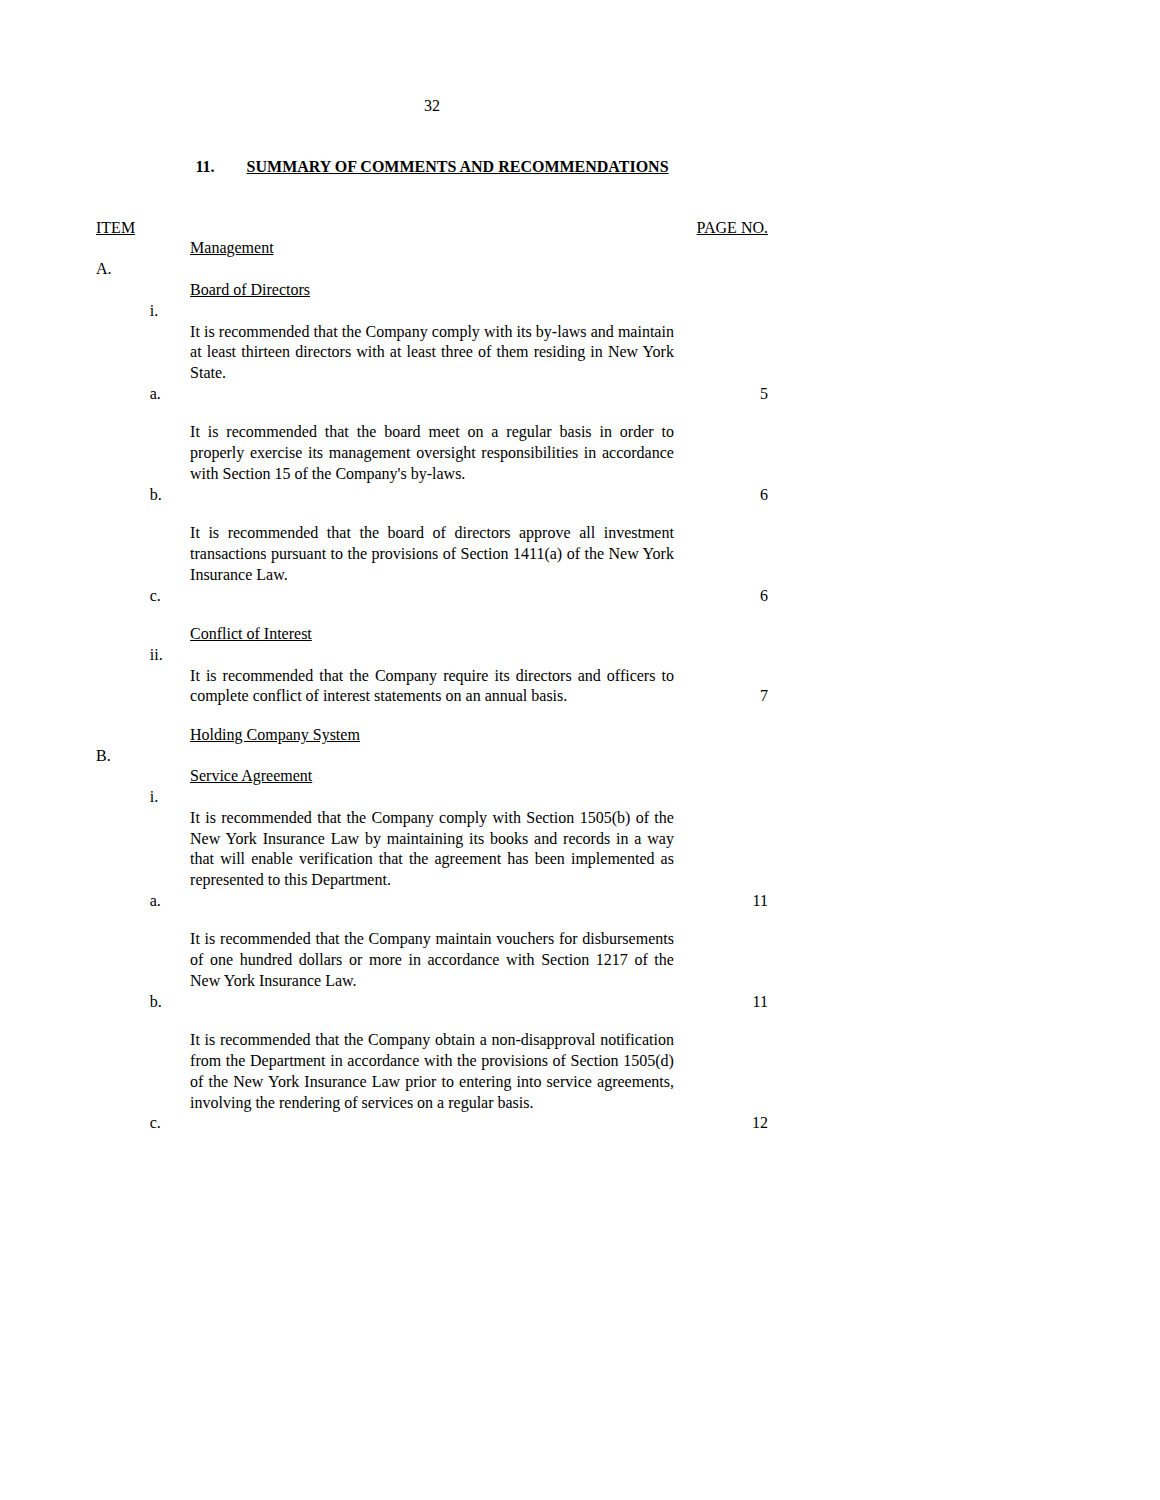32
11. SUMMARY OF COMMENTS AND RECOMMENDATIONS
| ITEM | | | PAGE NO. |
| | | Management | |
| A. | | | |
| | | Board of Directors | |
| | i. | | |
| | | It is recommended that the Company comply with its by-laws and maintain at least thirteen directors with at least three of them residing in New York State. | |
| | a. | | 5 |
| | | It is recommended that the board meet on a regular basis in order to properly exercise its management oversight responsibilities in accordance with Section 15 of the Company's by-laws. | |
| | b. | | 6 |
| | | It is recommended that the board of directors approve all investment transactions pursuant to the provisions of Section 1411(a) of the New York Insurance Law. | |
| | c. | | 6 |
| | | Conflict of Interest | |
| | ii. | | |
| | | It is recommended that the Company require its directors and officers to complete conflict of interest statements on an annual basis. | 7 |
| | | Holding Company System | |
| B. | | | |
| | | Service Agreement | |
| | i. | | |
| | | It is recommended that the Company comply with Section 1505(b) of the New York Insurance Law by maintaining its books and records in a way that will enable verification that the agreement has been implemented as represented to this Department. | |
| | a. | | 11 |
| | | It is recommended that the Company maintain vouchers for disbursements of one hundred dollars or more in accordance with Section 1217 of the New York Insurance Law. | |
| | b. | | 11 |
| | | It is recommended that the Company obtain a non-disapproval notification from the Department in accordance with the provisions of Section 1505(d) of the New York Insurance Law prior to entering into service agreements, involving the rendering of services on a regular basis. | |
| | c. | | 12 |